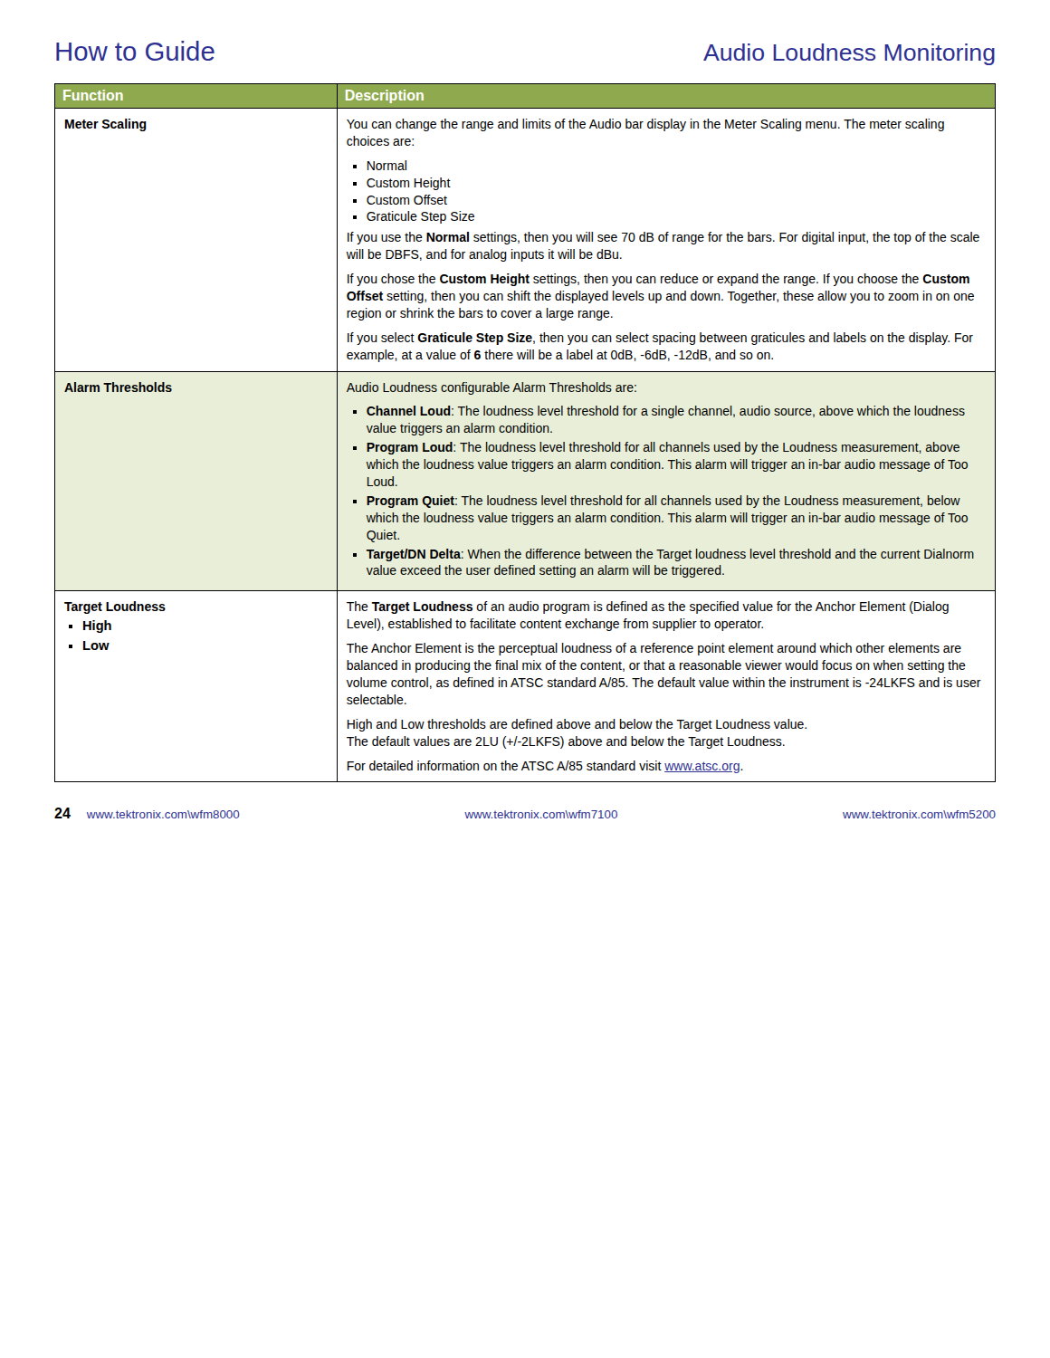How to Guide
Audio Loudness Monitoring
| Function | Description |
| --- | --- |
| Meter Scaling | You can change the range and limits of the Audio bar display in the Meter Scaling menu. The meter scaling choices are: Normal Custom Height Custom Offset Graticule Step Size If you use the Normal settings, then you will see 70 dB of range for the bars. For digital input, the top of the scale will be DBFS, and for analog inputs it will be dBu. If you chose the Custom Height settings, then you can reduce or expand the range. If you choose the Custom Offset setting, then you can shift the displayed levels up and down. Together, these allow you to zoom in on one region or shrink the bars to cover a large range. If you select Graticule Step Size , then you can select spacing between graticules and labels on the display. For example, at a value of 6 there will be a label at 0dB, -6dB, -12dB, and so on. |
| Alarm Thresholds | Audio Loudness configurable Alarm Thresholds are: Channel Loud : The loudness level threshold for a single channel, audio source, above which the loudness value triggers an alarm condition. Program Loud : The loudness level threshold for all channels used by the Loudness measurement, above which the loudness value triggers an alarm condition. This alarm will trigger an in-bar audio message of Too Loud. Program Quiet : The loudness level threshold for all channels used by the Loudness measurement, below which the loudness value triggers an alarm condition. This alarm will trigger an in-bar audio message of Too Quiet. Target/DN Delta : When the difference between the Target loudness level threshold and the current Dialnorm value exceed the user defined setting an alarm will be triggered. |
| Target Loudness High Low | The Target Loudness of an audio program is defined as the specified value for the Anchor Element (Dialog Level), established to facilitate content exchange from supplier to operator. The Anchor Element is the perceptual loudness of a reference point element around which other elements are balanced in producing the final mix of the content, or that a reasonable viewer would focus on when setting the volume control, as defined in ATSC standard A/85. The default value within the instrument is -24LKFS and is user selectable. High and Low thresholds are defined above and below the Target Loudness value. The default values are 2LU (+/-2LKFS) above and below the Target Loudness. For detailed information on the ATSC A/85 standard visit www.atsc.org . |
24
www.tektronix.com\wfm8000 www.tektronix.com\wfm7100 www.tektronix.com\wfm5200